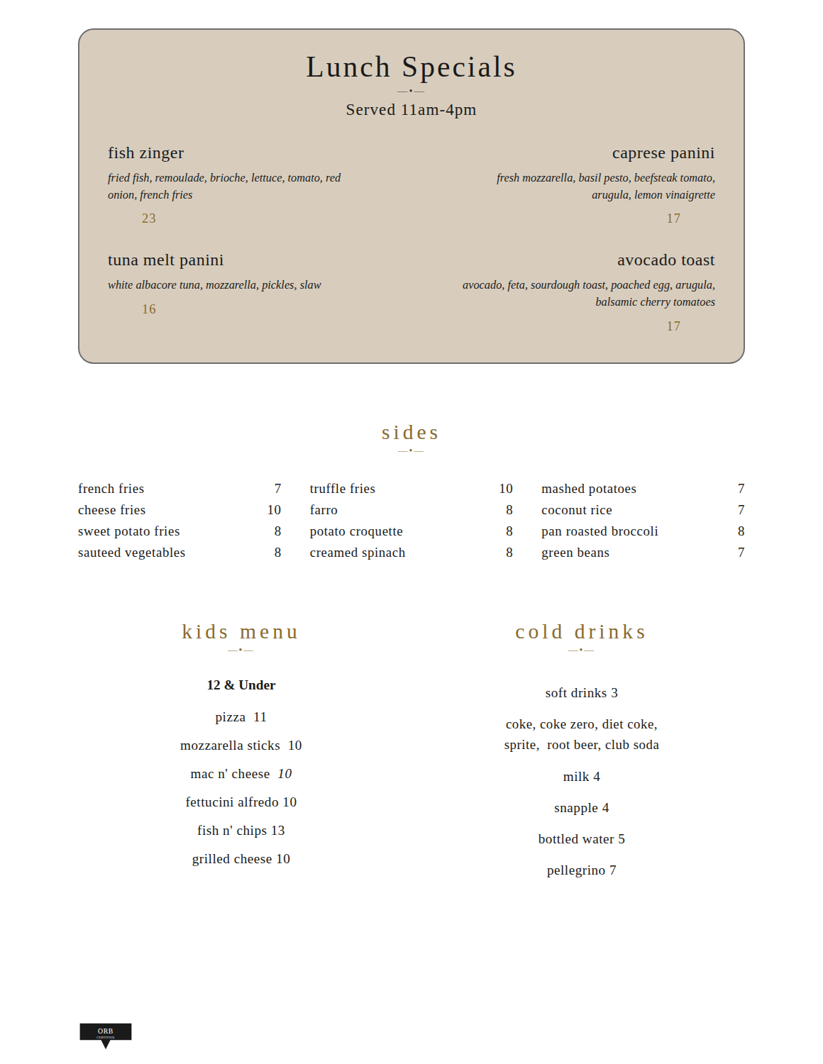Lunch Specials
—•—
Served 11am-4pm
fish zinger
fried fish, remoulade, brioche, lettuce, tomato, red onion, french fries
23
caprese panini
fresh mozzarella, basil pesto, beefsteak tomato, arugula, lemon vinaigrette
17
tuna melt panini
white albacore tuna, mozzarella, pickles, slaw
16
avocado toast
avocado, feta, sourdough toast, poached egg, arugula, balsamic cherry tomatoes
17
sides
—•—
french fries 7
cheese fries 10
sweet potato fries 8
sauteed vegetables 8
truffle fries 10
farro 8
potato croquette 8
creamed spinach 8
mashed potatoes 7
coconut rice 7
pan roasted broccoli 8
green beans 7
kids menu
—•—
12 & Under
pizza 11
mozzarella sticks 10
mac n' cheese 10
fettucini alfredo 10
fish n' chips 13
grilled cheese 10
cold drinks
—•—
soft drinks 3
coke, coke zero, diet coke,
sprite, root beer, club soda
milk 4
snapple 4
bottled water 5
pellegrino 7
ORB CERTIFIED